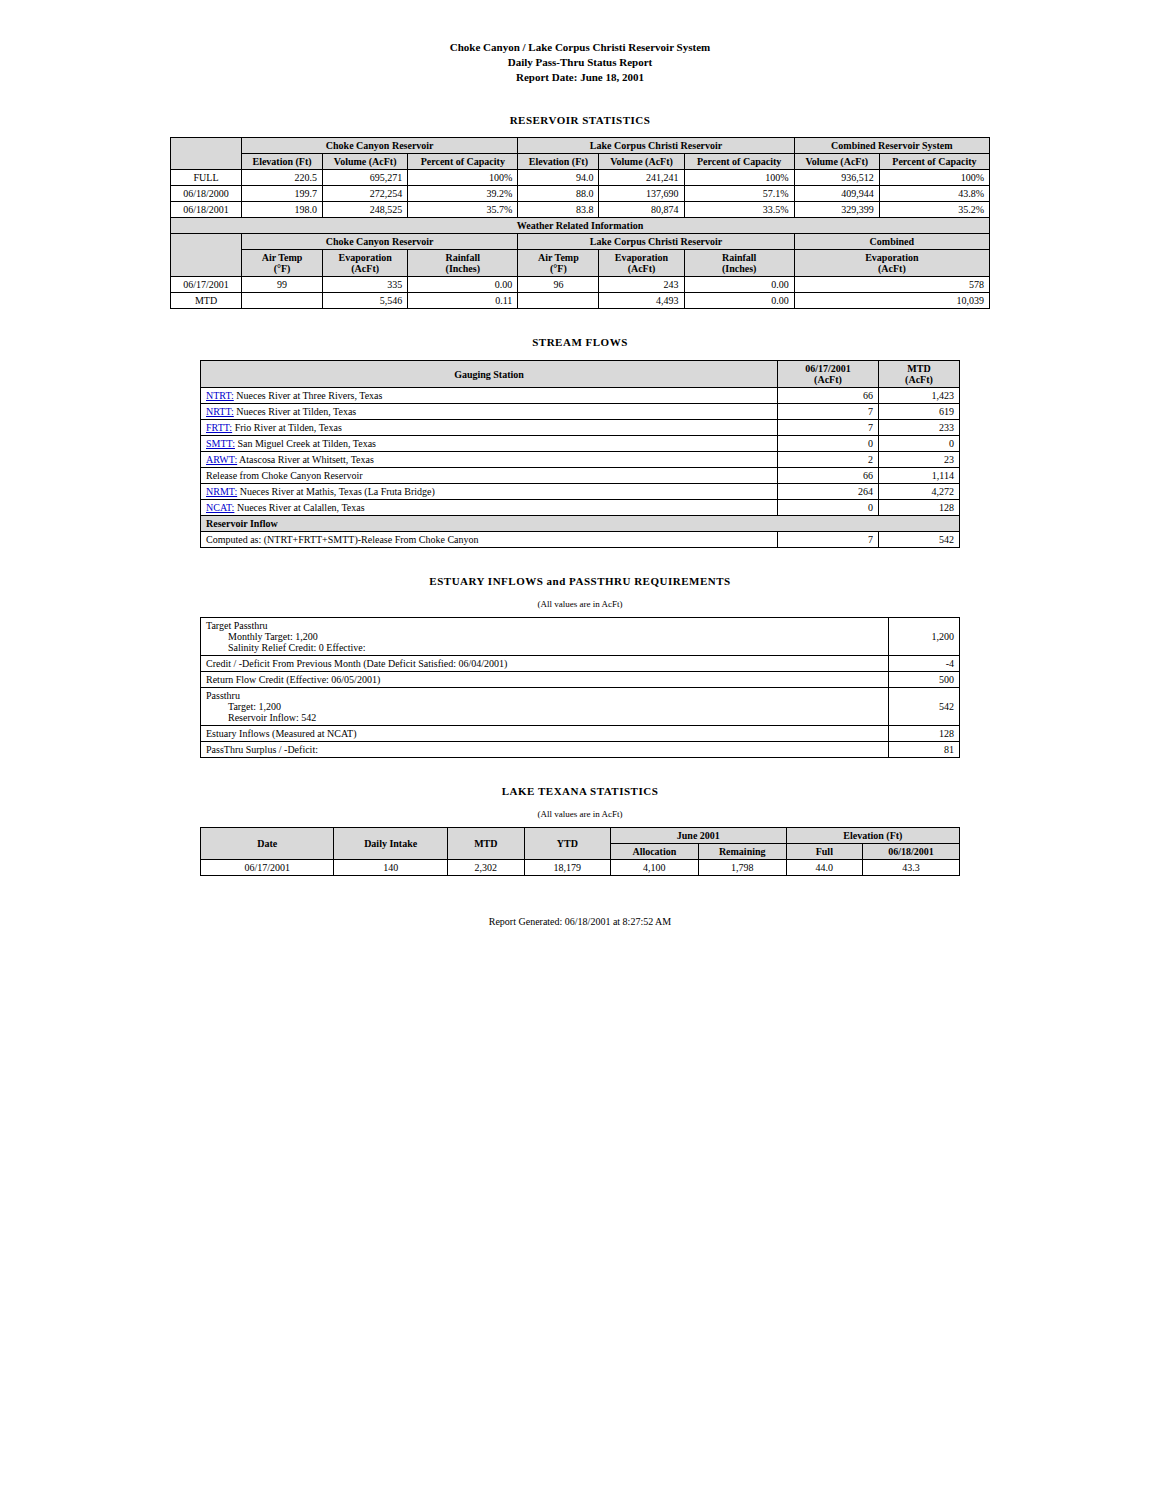Choke Canyon / Lake Corpus Christi Reservoir System
Daily Pass-Thru Status Report
Report Date: June 18, 2001
RESERVOIR STATISTICS
| | Choke Canyon Reservoir | Lake Corpus Christi Reservoir | Combined Reservoir System |
| --- | --- | --- | --- |
| Elevation (Ft) | Volume (AcFt) | Percent of Capacity | Elevation (Ft) | Volume (AcFt) | Percent of Capacity | Volume (AcFt) | Percent of Capacity |
| FULL | 220.5 | 695,271 | 100% | 94.0 | 241,241 | 100% | 936,512 | 100% |
| 06/18/2000 | 199.7 | 272,254 | 39.2% | 88.0 | 137,690 | 57.1% | 409,944 | 43.8% |
| 06/18/2001 | 198.0 | 248,525 | 35.7% | 83.8 | 80,874 | 33.5% | 329,399 | 35.2% |
| Weather Related Information |
| | Choke Canyon Reservoir | Lake Corpus Christi Reservoir | Combined |
| Air Temp (°F) | Evaporation (AcFt) | Rainfall (Inches) | Air Temp (°F) | Evaporation (AcFt) | Rainfall (Inches) | Evaporation (AcFt) |
| 06/17/2001 | 99 | 335 | 0.00 | 96 | 243 | 0.00 | 578 |
| MTD | | 5,546 | 0.11 | | 4,493 | 0.00 | 10,039 |
STREAM FLOWS
| Gauging Station | 06/17/2001 (AcFt) | MTD (AcFt) |
| --- | --- | --- |
| NTRT: Nueces River at Three Rivers, Texas | 66 | 1,423 |
| NRTT: Nueces River at Tilden, Texas | 7 | 619 |
| FRTT: Frio River at Tilden, Texas | 7 | 233 |
| SMTT: San Miguel Creek at Tilden, Texas | 0 | 0 |
| ARWT: Atascosa River at Whitsett, Texas | 2 | 23 |
| Release from Choke Canyon Reservoir | 66 | 1,114 |
| NRMT: Nueces River at Mathis, Texas (La Fruta Bridge) | 264 | 4,272 |
| NCAT: Nueces River at Calallen, Texas | 0 | 128 |
| Reservoir Inflow |
| Computed as: (NTRT+FRTT+SMTT)-Release From Choke Canyon | 7 | 542 |
ESTUARY INFLOWS and PASSTHRU REQUIREMENTS
(All values are in AcFt)
| Target Passthru Monthly Target: 1,200 Salinity Relief Credit: 0 Effective: | 1,200 |
| Credit / -Deficit From Previous Month (Date Deficit Satisfied: 06/04/2001) | -4 |
| Return Flow Credit (Effective: 06/05/2001) | 500 |
| Passthru Target: 1,200 Reservoir Inflow: 542 | 542 |
| Estuary Inflows (Measured at NCAT) | 128 |
| PassThru Surplus / -Deficit: | 81 |
LAKE TEXANA STATISTICS
(All values are in AcFt)
| Date | Daily Intake | MTD | YTD | June 2001 | Elevation (Ft) |
| --- | --- | --- | --- | --- | --- |
| Allocation | Remaining | Full | 06/18/2001 |
| 06/17/2001 | 140 | 2,302 | 18,179 | 4,100 | 1,798 | 44.0 | 43.3 |
Report Generated: 06/18/2001 at 8:27:52 AM